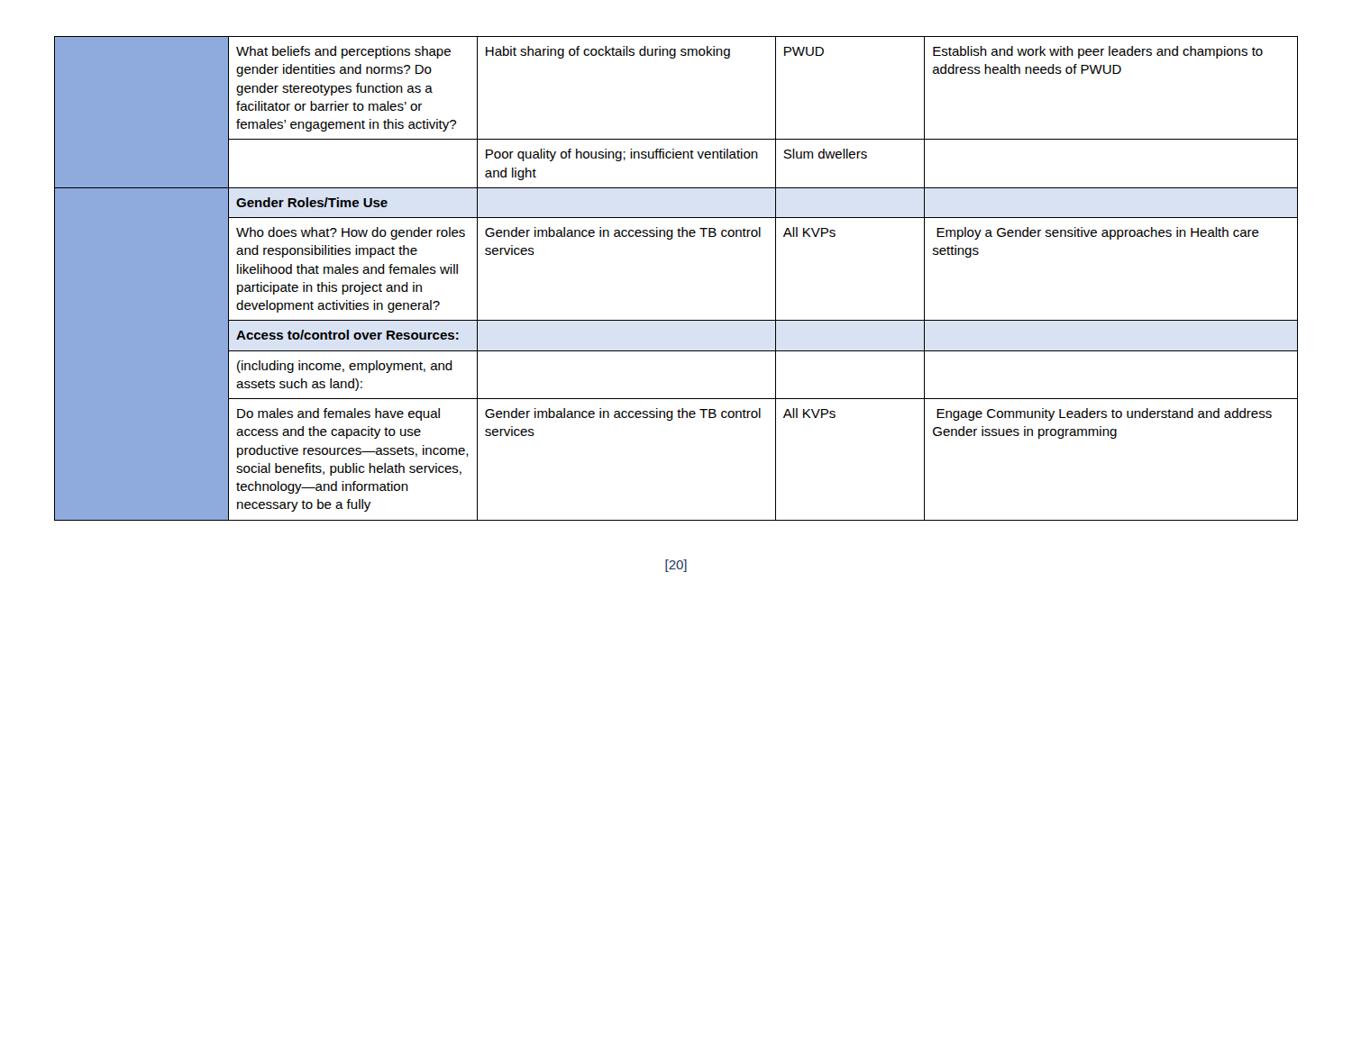| | What beliefs and perceptions shape gender identities and norms? Do gender stereotypes function as a facilitator or barrier to males’ or females’ engagement in this activity? | Habit sharing of cocktails during smoking | PWUD | Establish and work with peer leaders and champions to address health needs of PWUD |
| | Poor quality of housing; insufficient ventilation and light | Slum dwellers | |
| | Gender Roles/Time Use | | | |
| Who does what? How do gender roles and responsibilities impact the likelihood that males and females will participate in this project and in development activities in general? | Gender imbalance in accessing the TB control services | All KVPs | Employ a Gender sensitive approaches in Health care settings |
| Access to/control over Resources: | | | |
| (including income, employment, and assets such as land): | | | |
| Do males and females have equal access and the capacity to use productive resources—assets, income, social benefits, public helath services, technology—and information necessary to be a fully | Gender imbalance in accessing the TB control services | All KVPs | Engage Community Leaders to understand and address Gender issues in programming |
[20]